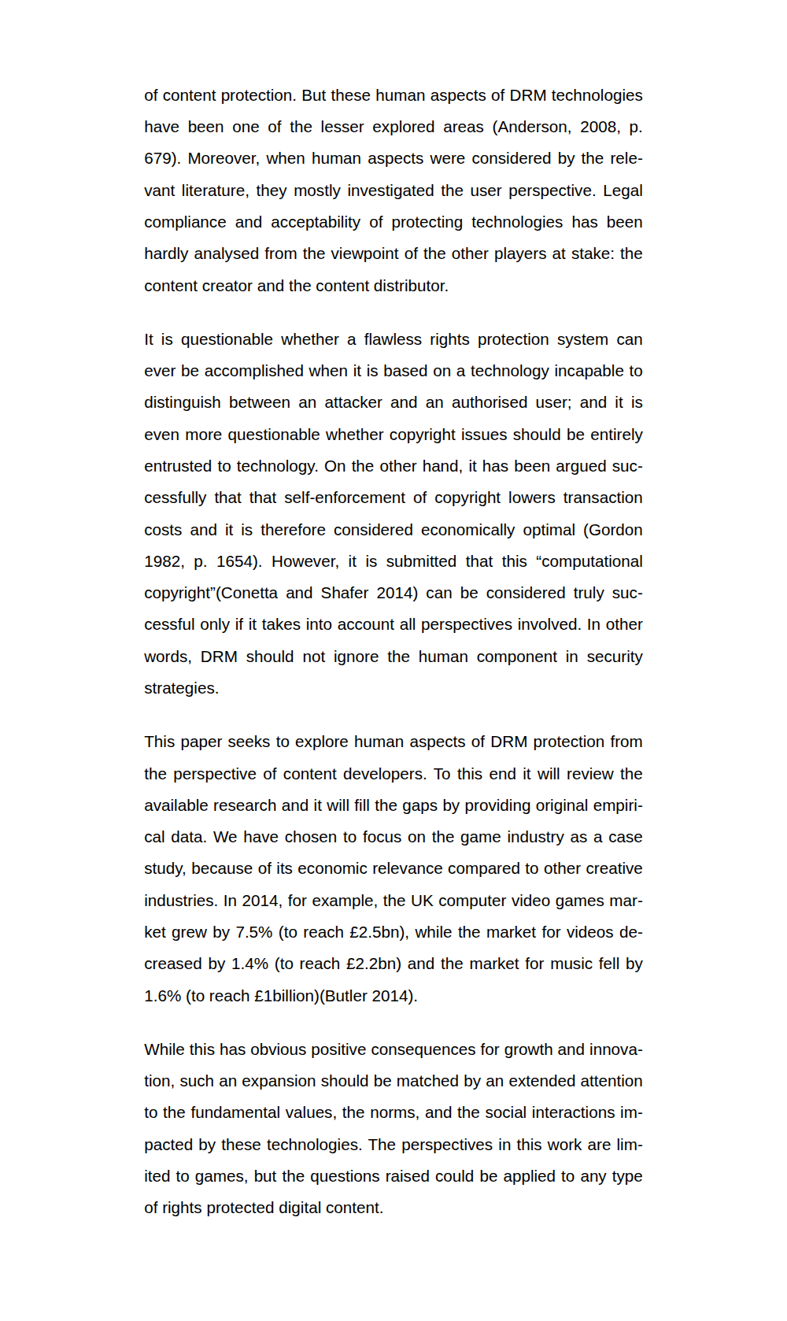of content protection. But these human aspects of DRM technologies have been one of the lesser explored areas (Anderson, 2008, p. 679). Moreover, when human aspects were considered by the relevant literature, they mostly investigated the user perspective. Legal compliance and acceptability of protecting technologies has been hardly analysed from the viewpoint of the other players at stake: the content creator and the content distributor.
It is questionable whether a flawless rights protection system can ever be accomplished when it is based on a technology incapable to distinguish between an attacker and an authorised user; and it is even more questionable whether copyright issues should be entirely entrusted to technology. On the other hand, it has been argued successfully that that self-enforcement of copyright lowers transaction costs and it is therefore considered economically optimal (Gordon 1982, p. 1654). However, it is submitted that this “computational copyright”(Conetta and Shafer 2014) can be considered truly successful only if it takes into account all perspectives involved. In other words, DRM should not ignore the human component in security strategies.
This paper seeks to explore human aspects of DRM protection from the perspective of content developers. To this end it will review the available research and it will fill the gaps by providing original empirical data. We have chosen to focus on the game industry as a case study, because of its economic relevance compared to other creative industries. In 2014, for example, the UK computer video games market grew by 7.5% (to reach £2.5bn), while the market for videos decreased by 1.4% (to reach £2.2bn) and the market for music fell by 1.6% (to reach £1billion)(Butler 2014).
While this has obvious positive consequences for growth and innovation, such an expansion should be matched by an extended attention to the fundamental values, the norms, and the social interactions impacted by these technologies. The perspectives in this work are limited to games, but the questions raised could be applied to any type of rights protected digital content.